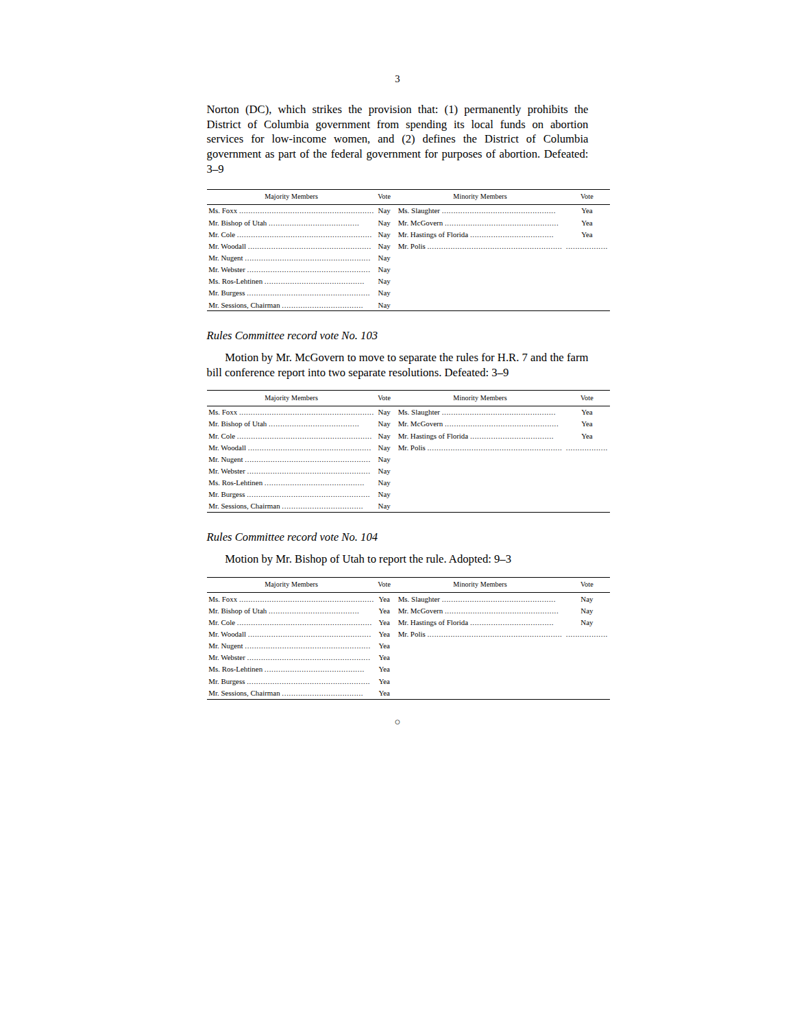3
Norton (DC), which strikes the provision that: (1) permanently prohibits the District of Columbia government from spending its local funds on abortion services for low-income women, and (2) defines the District of Columbia government as part of the federal government for purposes of abortion. Defeated: 3–9
| Majority Members | Vote | | Minority Members | Vote |
| --- | --- | --- | --- | --- |
| Ms. Foxx .......................................................... | Nay | | Ms. Slaughter ................................................. | Yea |
| Mr. Bishop of Utah ....................................... | Nay | | Mr. McGovern ................................................. | Yea |
| Mr. Cole .......................................................... | Nay | | Mr. Hastings of Florida .................................... | Yea |
| Mr. Woodall ..................................................... | Nay | | Mr. Polis .......................................................... | .................. |
| Mr. Nugent ...................................................... | Nay | | | |
| Mr. Webster ..................................................... | Nay | | | |
| Ms. Ros-Lehtinen ........................................... | Nay | | | |
| Mr. Burgess ..................................................... | Nay | | | |
| Mr. Sessions, Chairman ................................... | Nay | | | |
Rules Committee record vote No. 103
Motion by Mr. McGovern to move to separate the rules for H.R. 7 and the farm bill conference report into two separate resolutions. Defeated: 3–9
| Majority Members | Vote | | Minority Members | Vote |
| --- | --- | --- | --- | --- |
| Ms. Foxx .......................................................... | Nay | | Ms. Slaughter ................................................. | Yea |
| Mr. Bishop of Utah ....................................... | Nay | | Mr. McGovern ................................................. | Yea |
| Mr. Cole .......................................................... | Nay | | Mr. Hastings of Florida .................................... | Yea |
| Mr. Woodall ..................................................... | Nay | | Mr. Polis .......................................................... | .................. |
| Mr. Nugent ...................................................... | Nay | | | |
| Mr. Webster ..................................................... | Nay | | | |
| Ms. Ros-Lehtinen ........................................... | Nay | | | |
| Mr. Burgess ..................................................... | Nay | | | |
| Mr. Sessions, Chairman ................................... | Nay | | | |
Rules Committee record vote No. 104
Motion by Mr. Bishop of Utah to report the rule. Adopted: 9–3
| Majority Members | Vote | | Minority Members | Vote |
| --- | --- | --- | --- | --- |
| Ms. Foxx .......................................................... | Yea | | Ms. Slaughter ................................................. | Nay |
| Mr. Bishop of Utah ....................................... | Yea | | Mr. McGovern ................................................. | Nay |
| Mr. Cole .......................................................... | Yea | | Mr. Hastings of Florida .................................... | Nay |
| Mr. Woodall ..................................................... | Yea | | Mr. Polis .......................................................... | .................. |
| Mr. Nugent ...................................................... | Yea | | | |
| Mr. Webster ..................................................... | Yea | | | |
| Ms. Ros-Lehtinen ........................................... | Yea | | | |
| Mr. Burgess ..................................................... | Yea | | | |
| Mr. Sessions, Chairman ................................... | Yea | | | |
○